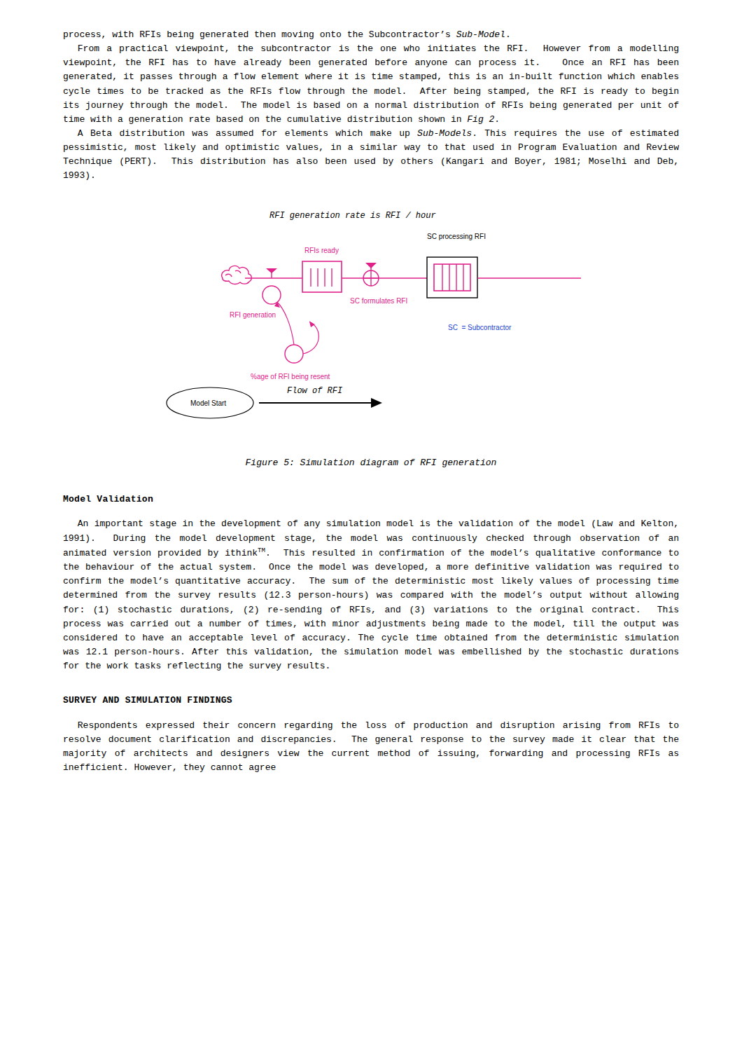process, with RFIs being generated then moving onto the Subcontractor’s Sub-Model.
From a practical viewpoint, the subcontractor is the one who initiates the RFI. However from a modelling viewpoint, the RFI has to have already been generated before anyone can process it. Once an RFI has been generated, it passes through a flow element where it is time stamped, this is an in-built function which enables cycle times to be tracked as the RFIs flow through the model. After being stamped, the RFI is ready to begin its journey through the model. The model is based on a normal distribution of RFIs being generated per unit of time with a generation rate based on the cumulative distribution shown in Fig 2.
A Beta distribution was assumed for elements which make up Sub-Models. This requires the use of estimated pessimistic, most likely and optimistic values, in a similar way to that used in Program Evaluation and Review Technique (PERT). This distribution has also been used by others (Kangari and Boyer, 1981; Moselhi and Deb, 1993).
RFI generation rate is RFI / hour SC processing RFI RFIs ready SC formulates RFI RFI generation %age of RFI being resent SC = Subcontractor Model Start Flow of RFI
Figure 5: Simulation diagram of RFI generation
Model Validation
An important stage in the development of any simulation model is the validation of the model (Law and Kelton, 1991). During the model development stage, the model was continuously checked through observation of an animated version provided by ithinkTM. This resulted in confirmation of the model’s qualitative conformance to the behaviour of the actual system. Once the model was developed, a more definitive validation was required to confirm the model’s quantitative accuracy. The sum of the deterministic most likely values of processing time determined from the survey results (12.3 person-hours) was compared with the model’s output without allowing for: (1) stochastic durations, (2) re-sending of RFIs, and (3) variations to the original contract. This process was carried out a number of times, with minor adjustments being made to the model, till the output was considered to have an acceptable level of accuracy. The cycle time obtained from the deterministic simulation was 12.1 person-hours. After this validation, the simulation model was embellished by the stochastic durations for the work tasks reflecting the survey results.
SURVEY AND SIMULATION FINDINGS
Respondents expressed their concern regarding the loss of production and disruption arising from RFIs to resolve document clarification and discrepancies. The general response to the survey made it clear that the majority of architects and designers view the current method of issuing, forwarding and processing RFIs as inefficient. However, they cannot agree